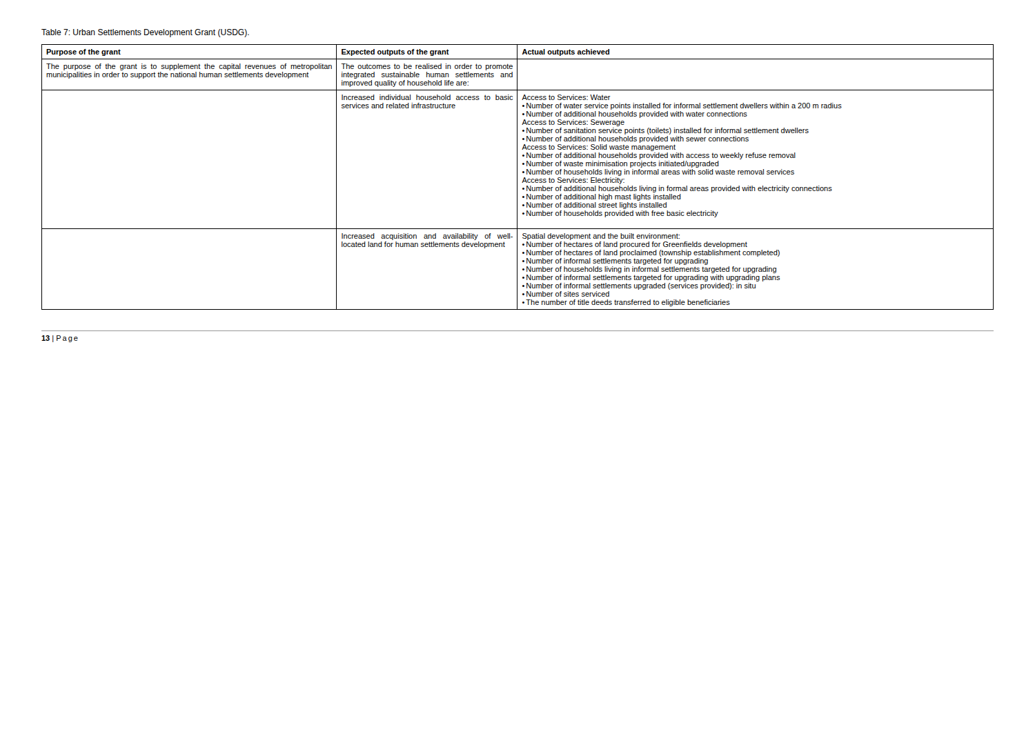Table 7: Urban Settlements Development Grant (USDG).
| Purpose of the grant | Expected outputs of the grant | Actual outputs achieved |
| --- | --- | --- |
| The purpose of the grant is to supplement the capital revenues of metropolitan municipalities in order to support the national human settlements development | The outcomes to be realised in order to promote integrated sustainable human settlements and improved quality of household life are: | |
| | Increased individual household access to basic services and related infrastructure | Access to Services: Water Number of water service points installed for informal settlement dwellers within a 200 m radius Number of additional households provided with water connections Access to Services: Sewerage Number of sanitation service points (toilets) installed for informal settlement dwellers Number of additional households provided with sewer connections Access to Services: Solid waste management Number of additional households provided with access to weekly refuse removal Number of waste minimisation projects initiated/upgraded Number of households living in informal areas with solid waste removal services Access to Services: Electricity: Number of additional households living in formal areas provided with electricity connections Number of additional high mast lights installed Number of additional street lights installed Number of households provided with free basic electricity |
| | Increased acquisition and availability of well-located land for human settlements development | Spatial development and the built environment: Number of hectares of land procured for Greenfields development Number of hectares of land proclaimed (township establishment completed) Number of informal settlements targeted for upgrading Number of households living in informal settlements targeted for upgrading Number of informal settlements targeted for upgrading with upgrading plans Number of informal settlements upgraded (services provided): in situ Number of sites serviced The number of title deeds transferred to eligible beneficiaries |
13 | Page